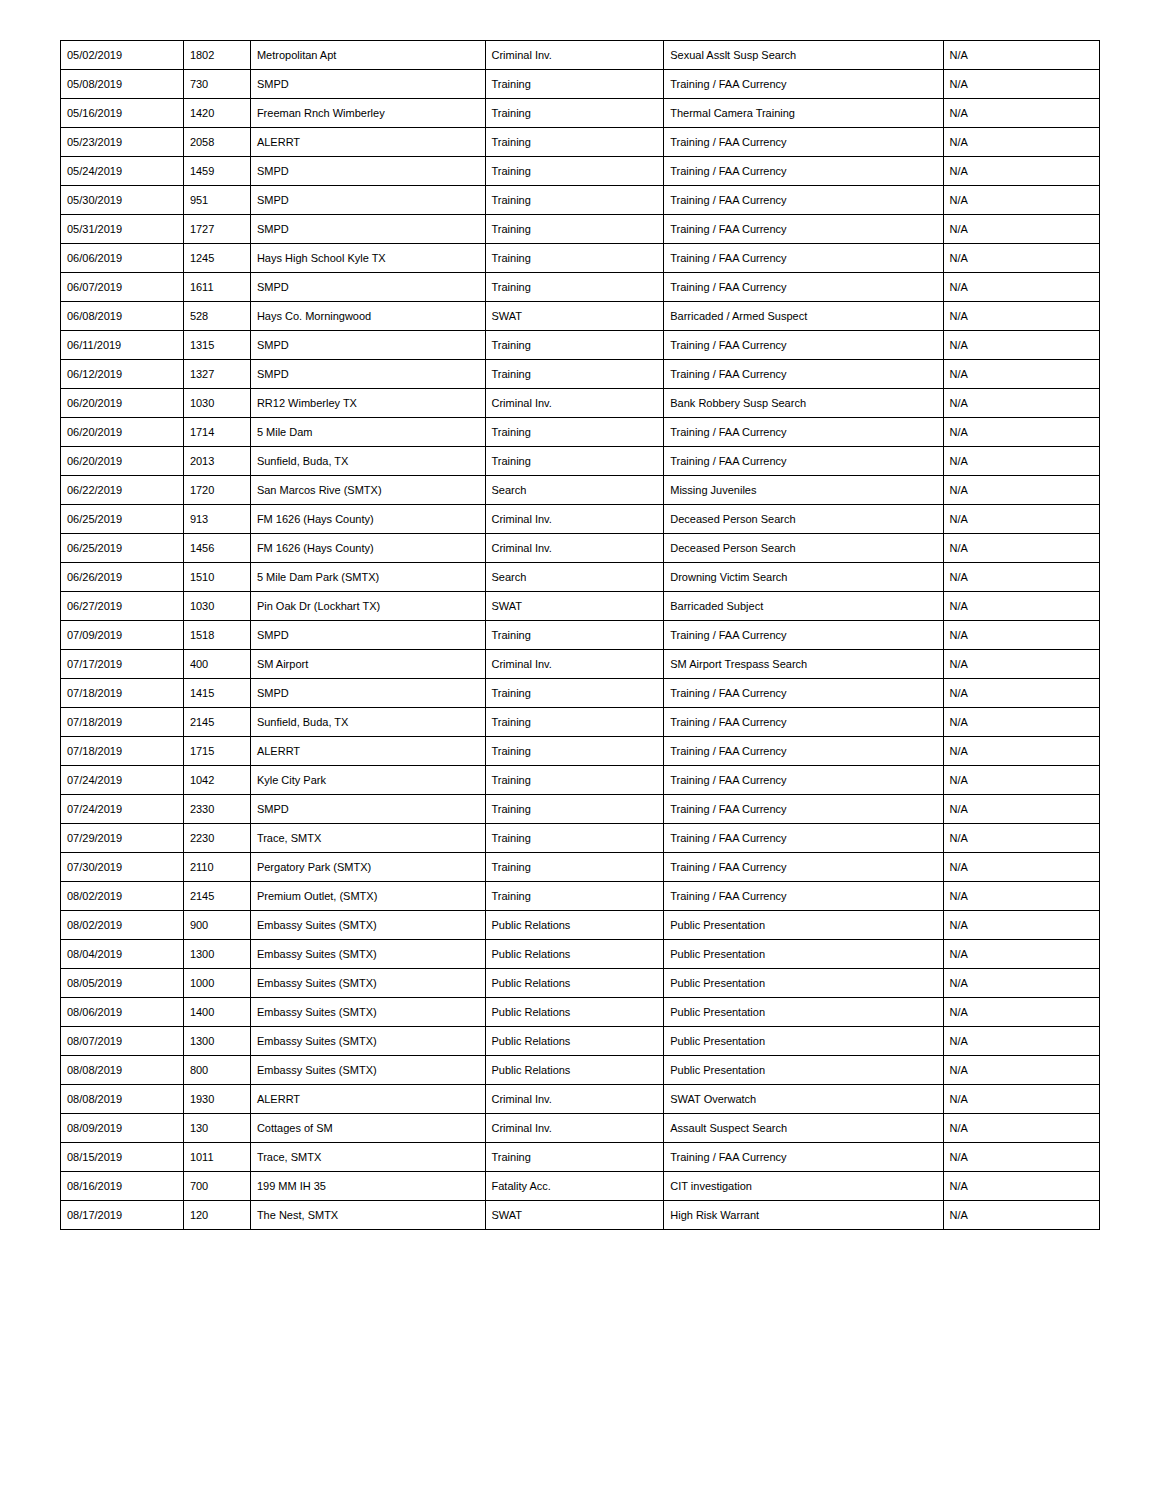| 05/02/2019 | 1802 | Metropolitan Apt | Criminal Inv. | Sexual Asslt Susp Search | N/A |
| 05/08/2019 | 730 | SMPD | Training | Training / FAA Currency | N/A |
| 05/16/2019 | 1420 | Freeman Rnch Wimberley | Training | Thermal Camera Training | N/A |
| 05/23/2019 | 2058 | ALERRT | Training | Training / FAA Currency | N/A |
| 05/24/2019 | 1459 | SMPD | Training | Training / FAA Currency | N/A |
| 05/30/2019 | 951 | SMPD | Training | Training / FAA Currency | N/A |
| 05/31/2019 | 1727 | SMPD | Training | Training / FAA Currency | N/A |
| 06/06/2019 | 1245 | Hays High School Kyle TX | Training | Training / FAA Currency | N/A |
| 06/07/2019 | 1611 | SMPD | Training | Training / FAA Currency | N/A |
| 06/08/2019 | 528 | Hays Co. Morningwood | SWAT | Barricaded / Armed Suspect | N/A |
| 06/11/2019 | 1315 | SMPD | Training | Training / FAA Currency | N/A |
| 06/12/2019 | 1327 | SMPD | Training | Training / FAA Currency | N/A |
| 06/20/2019 | 1030 | RR12 Wimberley TX | Criminal Inv. | Bank Robbery Susp Search | N/A |
| 06/20/2019 | 1714 | 5 Mile Dam | Training | Training / FAA Currency | N/A |
| 06/20/2019 | 2013 | Sunfield, Buda, TX | Training | Training / FAA Currency | N/A |
| 06/22/2019 | 1720 | San Marcos Rive (SMTX) | Search | Missing Juveniles | N/A |
| 06/25/2019 | 913 | FM 1626 (Hays County) | Criminal Inv. | Deceased Person Search | N/A |
| 06/25/2019 | 1456 | FM 1626 (Hays County) | Criminal Inv. | Deceased Person Search | N/A |
| 06/26/2019 | 1510 | 5 Mile Dam Park (SMTX) | Search | Drowning Victim Search | N/A |
| 06/27/2019 | 1030 | Pin Oak Dr (Lockhart TX) | SWAT | Barricaded Subject | N/A |
| 07/09/2019 | 1518 | SMPD | Training | Training / FAA Currency | N/A |
| 07/17/2019 | 400 | SM Airport | Criminal Inv. | SM Airport Trespass Search | N/A |
| 07/18/2019 | 1415 | SMPD | Training | Training / FAA Currency | N/A |
| 07/18/2019 | 2145 | Sunfield, Buda, TX | Training | Training / FAA Currency | N/A |
| 07/18/2019 | 1715 | ALERRT | Training | Training / FAA Currency | N/A |
| 07/24/2019 | 1042 | Kyle City Park | Training | Training / FAA Currency | N/A |
| 07/24/2019 | 2330 | SMPD | Training | Training / FAA Currency | N/A |
| 07/29/2019 | 2230 | Trace, SMTX | Training | Training / FAA Currency | N/A |
| 07/30/2019 | 2110 | Pergatory Park (SMTX) | Training | Training / FAA Currency | N/A |
| 08/02/2019 | 2145 | Premium Outlet, (SMTX) | Training | Training / FAA Currency | N/A |
| 08/02/2019 | 900 | Embassy Suites (SMTX) | Public Relations | Public Presentation | N/A |
| 08/04/2019 | 1300 | Embassy Suites (SMTX) | Public Relations | Public Presentation | N/A |
| 08/05/2019 | 1000 | Embassy Suites (SMTX) | Public Relations | Public Presentation | N/A |
| 08/06/2019 | 1400 | Embassy Suites (SMTX) | Public Relations | Public Presentation | N/A |
| 08/07/2019 | 1300 | Embassy Suites (SMTX) | Public Relations | Public Presentation | N/A |
| 08/08/2019 | 800 | Embassy Suites (SMTX) | Public Relations | Public Presentation | N/A |
| 08/08/2019 | 1930 | ALERRT | Criminal Inv. | SWAT Overwatch | N/A |
| 08/09/2019 | 130 | Cottages of SM | Criminal Inv. | Assault Suspect Search | N/A |
| 08/15/2019 | 1011 | Trace, SMTX | Training | Training / FAA Currency | N/A |
| 08/16/2019 | 700 | 199 MM IH 35 | Fatality Acc. | CIT investigation | N/A |
| 08/17/2019 | 120 | The Nest, SMTX | SWAT | High Risk Warrant | N/A |